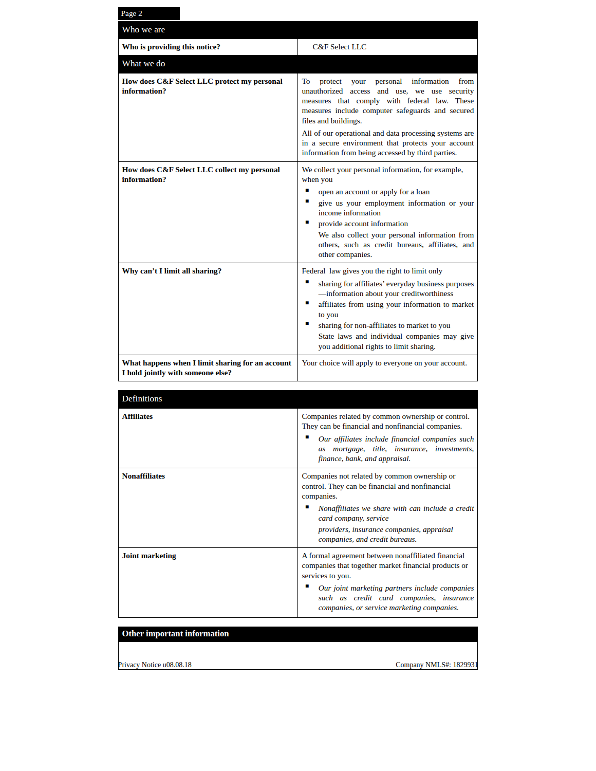Page 2
| Who we are |
| Who is providing this notice? | C&F Select LLC |
| What we do |
| How does C&F Select LLC protect my personal information? | To protect your personal information from unauthorized access and use, we use security measures that comply with federal law. These measures include computer safeguards and secured files and buildings. All of our operational and data processing systems are in a secure environment that protects your account information from being accessed by third parties. |
| How does C&F Select LLC collect my personal information? | We collect your personal information, for example, when you open an account or apply for a loan give us your employment information or your income information provide account information We also collect your personal information from others, such as credit bureaus, affiliates, and other companies. |
| Why can’t I limit all sharing? | Federal law gives you the right to limit only sharing for affiliates’ everyday business purposes—information about your creditworthiness affiliates from using your information to market to you sharing for non-affiliates to market to you State laws and individual companies may give you additional rights to limit sharing. |
| What happens when I limit sharing for an account I hold jointly with someone else? | Your choice will apply to everyone on your account. |
| Definitions |
| Affiliates | Companies related by common ownership or control. They can be financial and nonfinancial companies. Our affiliates include financial companies such as mortgage, title, insurance, investments, finance, bank, and appraisal. |
| Nonaffiliates | Companies not related by common ownership or control. They can be financial and nonfinancial companies. Nonaffiliates we share with can include a credit card company, service providers, insurance companies, appraisal companies, and credit bureaus. |
| Joint marketing | A formal agreement between nonaffiliated financial companies that together market financial products or services to you. Our joint marketing partners include companies such as credit card companies, insurance companies, or service marketing companies. |
Other important information
Privacy Notice u08.08.18
Company NMLS#: 1829931